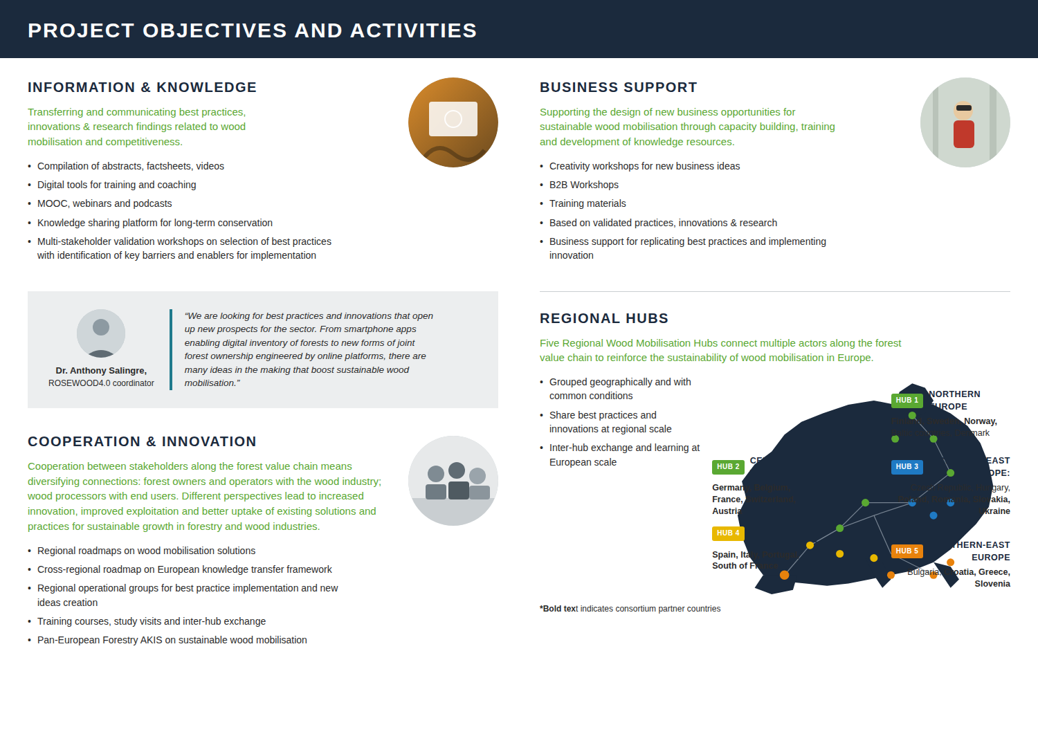Project objectives and activities
Information & knowledge
Transferring and communicating best practices, innovations & research findings related to wood mobilisation and competitiveness.
Compilation of abstracts, factsheets, videos
Digital tools for training and coaching
MOOC, webinars and podcasts
Knowledge sharing platform for long-term conservation
Multi-stakeholder validation workshops on selection of best practices with identification of key barriers and enablers for implementation
Dr. Anthony Salingre,
ROSEWOOD4.0 coordinator
“We are looking for best practices and innovations that open up new prospects for the sector. From smartphone apps enabling digital inventory of forests to new forms of joint forest ownership engineered by online platforms, there are many ideas in the making that boost sustainable wood mobilisation.”
Cooperation & innovation
Cooperation between stakeholders along the forest value chain means diversifying connections: forest owners and operators with the wood industry; wood processors with end users. Different perspectives lead to increased innovation, improved exploitation and better uptake of existing solutions and practices for sustainable growth in forestry and wood industries.
Regional roadmaps on wood mobilisation solutions
Cross-regional roadmap on European knowledge transfer framework
Regional operational groups for best practice implementation and new ideas creation
Training courses, study visits and inter-hub exchange
Pan-European Forestry AKIS on sustainable wood mobilisation
Business support
Supporting the design of new business opportunities for sustainable wood mobilisation through capacity building, training and development of knowledge resources.
Creativity workshops for new business ideas
B2B Workshops
Training materials
Based on validated practices, innovations & research
Business support for replicating best practices and implementing innovation
Regional hubs
Five Regional Wood Mobilisation Hubs connect multiple actors along the forest value chain to reinforce the sustainability of wood mobilisation in Europe.
Grouped geographically and with common conditions
Share best practices and innovations at regional scale
Inter-hub exchange and learning at European scale
HUB 1 Northern Europe
Finland, Sweden, Norway, Baltic countries, Denmark
HUB 2 Central-West Europe
Germany, Belgium, France, Switzerland, Austria
HUB 3 Central-East Europe:
Czech Republic, Hungary, Poland, Romania, Slovakia, Ukraine
HUB 4 Southern-West Europe
Spain, Italy, Portugal, South of France
HUB 5 Southern-East Europe
Bulgaria, Croatia, Greece, Slovenia
*Bold text indicates consortium partner countries